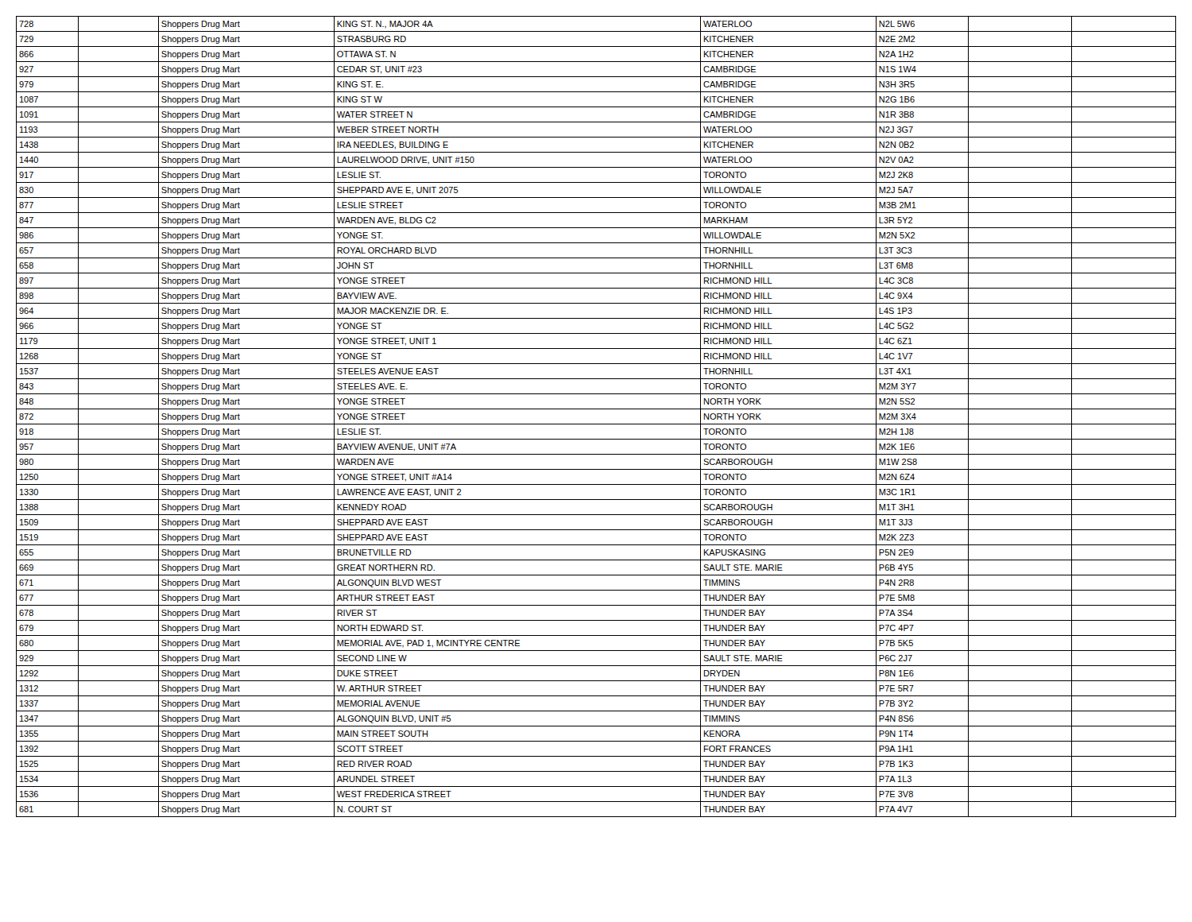| 728 | | Shoppers Drug Mart | KING ST. N., MAJOR 4A | WATERLOO | N2L 5W6 | | |
| 729 | | Shoppers Drug Mart | STRASBURG RD | KITCHENER | N2E 2M2 | | |
| 866 | | Shoppers Drug Mart | OTTAWA ST. N | KITCHENER | N2A 1H2 | | |
| 927 | | Shoppers Drug Mart | CEDAR ST, UNIT #23 | CAMBRIDGE | N1S 1W4 | | |
| 979 | | Shoppers Drug Mart | KING ST. E. | CAMBRIDGE | N3H 3R5 | | |
| 1087 | | Shoppers Drug Mart | KING ST W | KITCHENER | N2G 1B6 | | |
| 1091 | | Shoppers Drug Mart | WATER STREET N | CAMBRIDGE | N1R 3B8 | | |
| 1193 | | Shoppers Drug Mart | WEBER STREET NORTH | WATERLOO | N2J 3G7 | | |
| 1438 | | Shoppers Drug Mart | IRA NEEDLES, BUILDING E | KITCHENER | N2N 0B2 | | |
| 1440 | | Shoppers Drug Mart | LAURELWOOD DRIVE, UNIT #150 | WATERLOO | N2V 0A2 | | |
| 917 | | Shoppers Drug Mart | LESLIE ST. | TORONTO | M2J 2K8 | | |
| 830 | | Shoppers Drug Mart | SHEPPARD AVE E, UNIT 2075 | WILLOWDALE | M2J 5A7 | | |
| 877 | | Shoppers Drug Mart | LESLIE STREET | TORONTO | M3B 2M1 | | |
| 847 | | Shoppers Drug Mart | WARDEN AVE, BLDG C2 | MARKHAM | L3R 5Y2 | | |
| 986 | | Shoppers Drug Mart | YONGE ST. | WILLOWDALE | M2N 5X2 | | |
| 657 | | Shoppers Drug Mart | ROYAL ORCHARD BLVD | THORNHILL | L3T 3C3 | | |
| 658 | | Shoppers Drug Mart | JOHN ST | THORNHILL | L3T 6M8 | | |
| 897 | | Shoppers Drug Mart | YONGE STREET | RICHMOND HILL | L4C 3C8 | | |
| 898 | | Shoppers Drug Mart | BAYVIEW AVE. | RICHMOND HILL | L4C 9X4 | | |
| 964 | | Shoppers Drug Mart | MAJOR MACKENZIE DR. E. | RICHMOND HILL | L4S 1P3 | | |
| 966 | | Shoppers Drug Mart | YONGE ST | RICHMOND HILL | L4C 5G2 | | |
| 1179 | | Shoppers Drug Mart | YONGE STREET, UNIT 1 | RICHMOND HILL | L4C 6Z1 | | |
| 1268 | | Shoppers Drug Mart | YONGE ST | RICHMOND HILL | L4C 1V7 | | |
| 1537 | | Shoppers Drug Mart | STEELES AVENUE EAST | THORNHILL | L3T 4X1 | | |
| 843 | | Shoppers Drug Mart | STEELES AVE. E. | TORONTO | M2M 3Y7 | | |
| 848 | | Shoppers Drug Mart | YONGE STREET | NORTH YORK | M2N 5S2 | | |
| 872 | | Shoppers Drug Mart | YONGE STREET | NORTH YORK | M2M 3X4 | | |
| 918 | | Shoppers Drug Mart | LESLIE ST. | TORONTO | M2H 1J8 | | |
| 957 | | Shoppers Drug Mart | BAYVIEW AVENUE, UNIT #7A | TORONTO | M2K 1E6 | | |
| 980 | | Shoppers Drug Mart | WARDEN AVE | SCARBOROUGH | M1W 2S8 | | |
| 1250 | | Shoppers Drug Mart | YONGE STREET, UNIT #A14 | TORONTO | M2N 6Z4 | | |
| 1330 | | Shoppers Drug Mart | LAWRENCE AVE EAST, UNIT 2 | TORONTO | M3C 1R1 | | |
| 1388 | | Shoppers Drug Mart | KENNEDY ROAD | SCARBOROUGH | M1T 3H1 | | |
| 1509 | | Shoppers Drug Mart | SHEPPARD AVE EAST | SCARBOROUGH | M1T 3J3 | | |
| 1519 | | Shoppers Drug Mart | SHEPPARD AVE EAST | TORONTO | M2K 2Z3 | | |
| 655 | | Shoppers Drug Mart | BRUNETVILLE RD | KAPUSKASING | P5N 2E9 | | |
| 669 | | Shoppers Drug Mart | GREAT NORTHERN RD. | SAULT STE. MARIE | P6B 4Y5 | | |
| 671 | | Shoppers Drug Mart | ALGONQUIN BLVD WEST | TIMMINS | P4N 2R8 | | |
| 677 | | Shoppers Drug Mart | ARTHUR STREET EAST | THUNDER BAY | P7E 5M8 | | |
| 678 | | Shoppers Drug Mart | RIVER ST | THUNDER BAY | P7A 3S4 | | |
| 679 | | Shoppers Drug Mart | NORTH EDWARD ST. | THUNDER BAY | P7C 4P7 | | |
| 680 | | Shoppers Drug Mart | MEMORIAL AVE, PAD 1, MCINTYRE CENTRE | THUNDER BAY | P7B 5K5 | | |
| 929 | | Shoppers Drug Mart | SECOND LINE W | SAULT STE. MARIE | P6C 2J7 | | |
| 1292 | | Shoppers Drug Mart | DUKE STREET | DRYDEN | P8N 1E6 | | |
| 1312 | | Shoppers Drug Mart | W. ARTHUR STREET | THUNDER BAY | P7E 5R7 | | |
| 1337 | | Shoppers Drug Mart | MEMORIAL AVENUE | THUNDER BAY | P7B 3Y2 | | |
| 1347 | | Shoppers Drug Mart | ALGONQUIN BLVD, UNIT #5 | TIMMINS | P4N 8S6 | | |
| 1355 | | Shoppers Drug Mart | MAIN STREET SOUTH | KENORA | P9N 1T4 | | |
| 1392 | | Shoppers Drug Mart | SCOTT STREET | FORT FRANCES | P9A 1H1 | | |
| 1525 | | Shoppers Drug Mart | RED RIVER ROAD | THUNDER BAY | P7B 1K3 | | |
| 1534 | | Shoppers Drug Mart | ARUNDEL STREET | THUNDER BAY | P7A 1L3 | | |
| 1536 | | Shoppers Drug Mart | WEST FREDERICA STREET | THUNDER BAY | P7E 3V8 | | |
| 681 | | Shoppers Drug Mart | N. COURT ST | THUNDER BAY | P7A 4V7 | | |